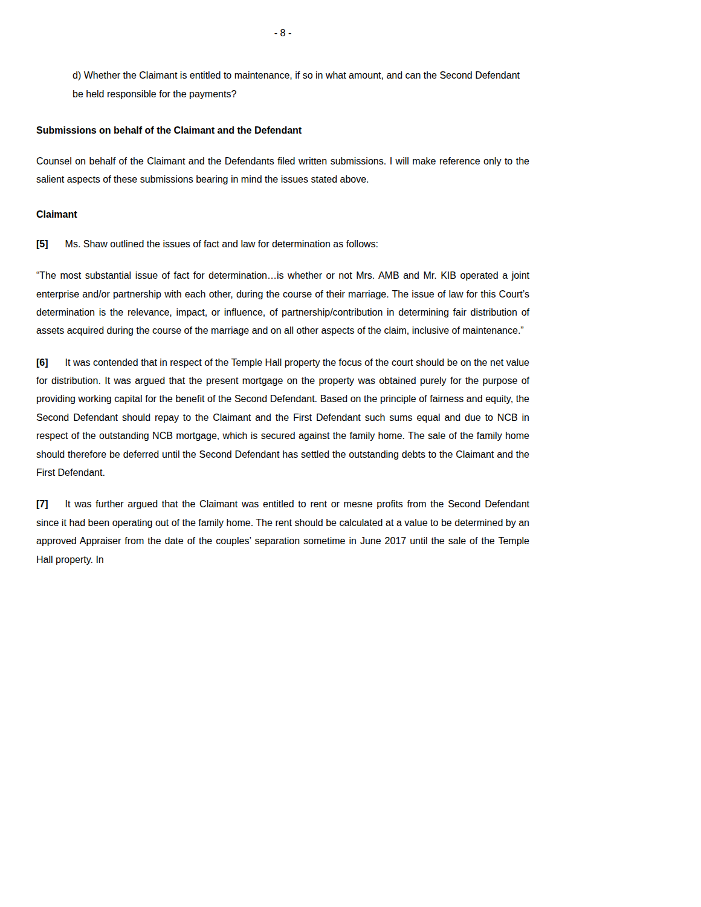- 8 -
d) Whether the Claimant is entitled to maintenance, if so in what amount, and can the Second Defendant be held responsible for the payments?
Submissions on behalf of the Claimant and the Defendant
Counsel on behalf of the Claimant and the Defendants filed written submissions. I will make reference only to the salient aspects of these submissions bearing in mind the issues stated above.
Claimant
[5] Ms. Shaw outlined the issues of fact and law for determination as follows:
“The most substantial issue of fact for determination…is whether or not Mrs. AMB and Mr. KIB operated a joint enterprise and/or partnership with each other, during the course of their marriage. The issue of law for this Court’s determination is the relevance, impact, or influence, of partnership/contribution in determining fair distribution of assets acquired during the course of the marriage and on all other aspects of the claim, inclusive of maintenance.”
[6] It was contended that in respect of the Temple Hall property the focus of the court should be on the net value for distribution. It was argued that the present mortgage on the property was obtained purely for the purpose of providing working capital for the benefit of the Second Defendant. Based on the principle of fairness and equity, the Second Defendant should repay to the Claimant and the First Defendant such sums equal and due to NCB in respect of the outstanding NCB mortgage, which is secured against the family home. The sale of the family home should therefore be deferred until the Second Defendant has settled the outstanding debts to the Claimant and the First Defendant.
[7] It was further argued that the Claimant was entitled to rent or mesne profits from the Second Defendant since it had been operating out of the family home. The rent should be calculated at a value to be determined by an approved Appraiser from the date of the couples’ separation sometime in June 2017 until the sale of the Temple Hall property. In